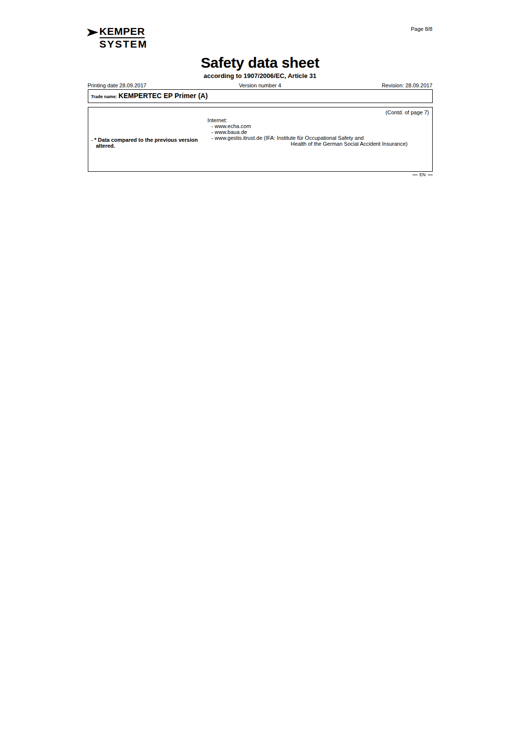Page 8/8
➤ KEMPER SYSTEM
Safety data sheet
according to 1907/2006/EC, Article 31
Printing date 28.09.2017
Version number 4
Revision: 28.09.2017
Trade name: KEMPERTEC EP Primer (A)
(Contd. of page 7)
- * Data compared to the previous version altered.
Internet:
- www.echa.com
- www.baua.de
- www.gestis.itrust.de (IFA: Institute für Occupational Safety and
Health of the German Social Accident Insurance)
EN